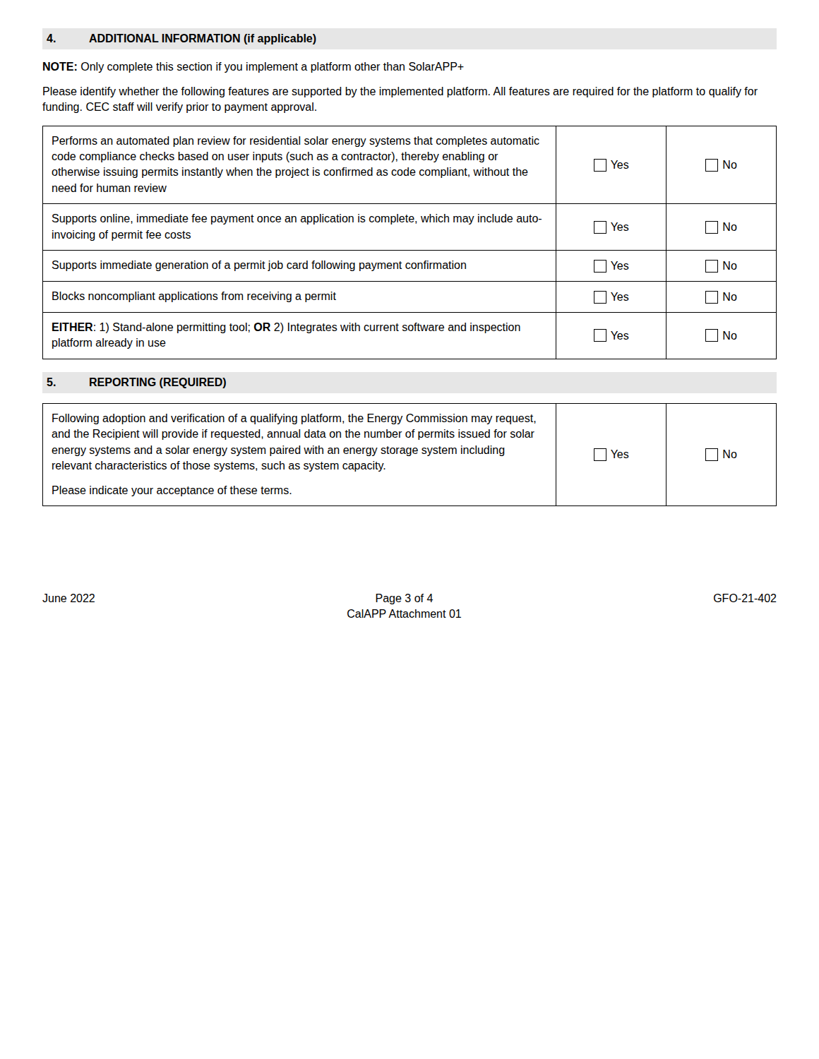4. ADDITIONAL INFORMATION (if applicable)
NOTE: Only complete this section if you implement a platform other than SolarAPP+
Please identify whether the following features are supported by the implemented platform. All features are required for the platform to qualify for funding. CEC staff will verify prior to payment approval.
| Performs an automated plan review for residential solar energy systems that completes automatic code compliance checks based on user inputs (such as a contractor), thereby enabling or otherwise issuing permits instantly when the project is confirmed as code compliant, without the need for human review | Yes | No |
| Supports online, immediate fee payment once an application is complete, which may include auto-invoicing of permit fee costs | Yes | No |
| Supports immediate generation of a permit job card following payment confirmation | Yes | No |
| Blocks noncompliant applications from receiving a permit | Yes | No |
| EITHER : 1) Stand-alone permitting tool; OR 2) Integrates with current software and inspection platform already in use | Yes | No |
5. REPORTING (REQUIRED)
| Following adoption and verification of a qualifying platform, the Energy Commission may request, and the Recipient will provide if requested, annual data on the number of permits issued for solar energy systems and a solar energy system paired with an energy storage system including relevant characteristics of those systems, such as system capacity. Please indicate your acceptance of these terms. | Yes | No |
June 2022
Page 3 of 4
CalAPP Attachment 01
GFO-21-402